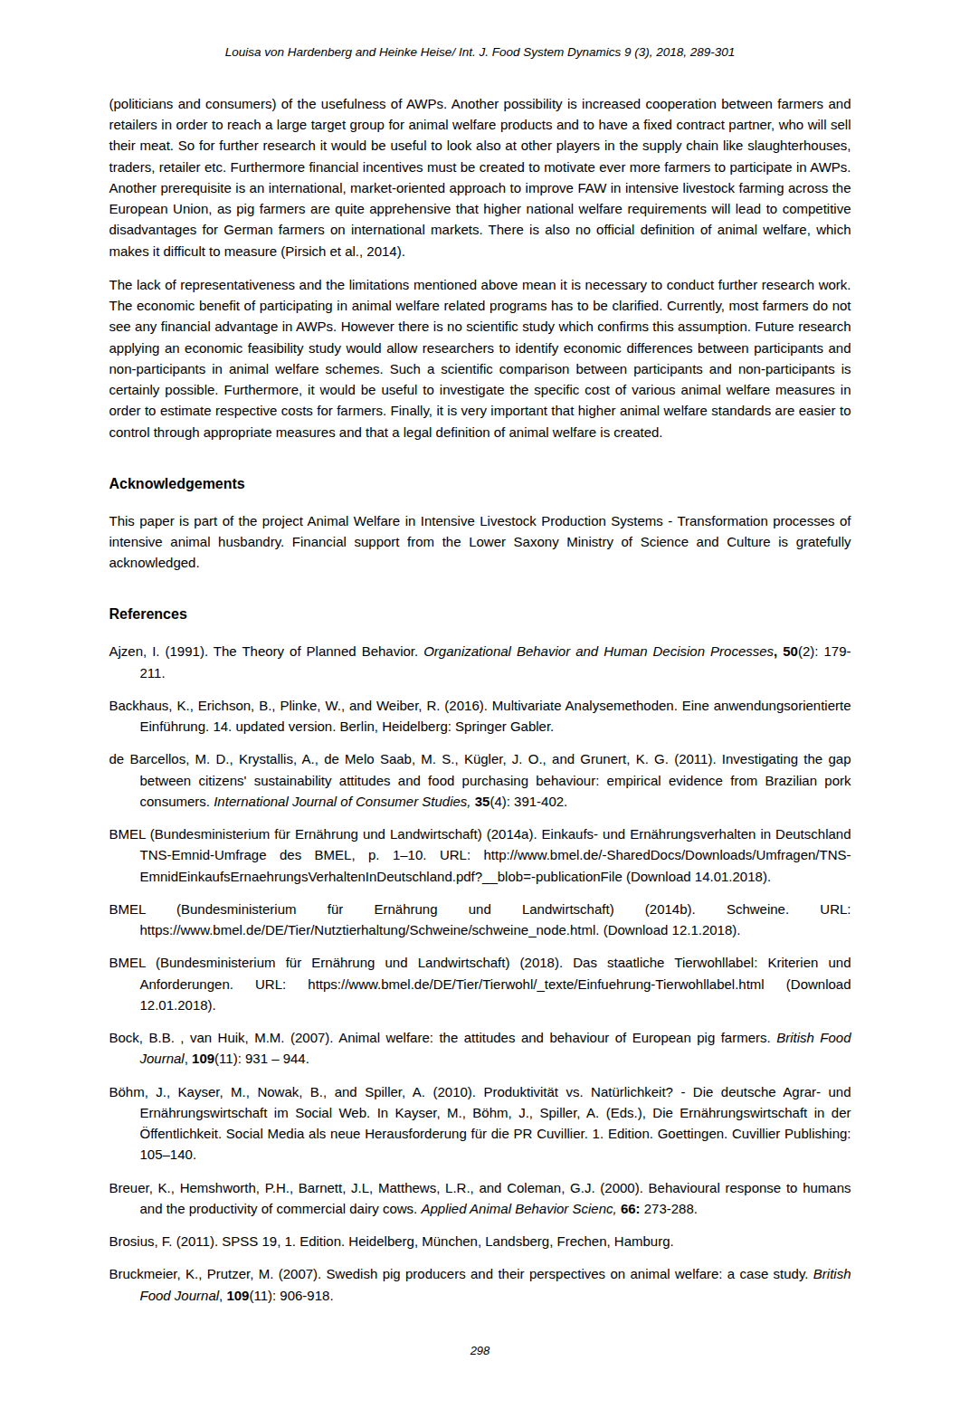Louisa von Hardenberg and Heinke Heise/ Int. J. Food System Dynamics 9 (3), 2018, 289-301
(politicians and consumers) of the usefulness of AWPs. Another possibility is increased cooperation between farmers and retailers in order to reach a large target group for animal welfare products and to have a fixed contract partner, who will sell their meat. So for further research it would be useful to look also at other players in the supply chain like slaughterhouses, traders, retailer etc. Furthermore financial incentives must be created to motivate ever more farmers to participate in AWPs. Another prerequisite is an international, market-oriented approach to improve FAW in intensive livestock farming across the European Union, as pig farmers are quite apprehensive that higher national welfare requirements will lead to competitive disadvantages for German farmers on international markets. There is also no official definition of animal welfare, which makes it difficult to measure (Pirsich et al., 2014).
The lack of representativeness and the limitations mentioned above mean it is necessary to conduct further research work. The economic benefit of participating in animal welfare related programs has to be clarified. Currently, most farmers do not see any financial advantage in AWPs. However there is no scientific study which confirms this assumption. Future research applying an economic feasibility study would allow researchers to identify economic differences between participants and non-participants in animal welfare schemes. Such a scientific comparison between participants and non-participants is certainly possible. Furthermore, it would be useful to investigate the specific cost of various animal welfare measures in order to estimate respective costs for farmers. Finally, it is very important that higher animal welfare standards are easier to control through appropriate measures and that a legal definition of animal welfare is created.
Acknowledgements
This paper is part of the project Animal Welfare in Intensive Livestock Production Systems - Transformation processes of intensive animal husbandry. Financial support from the Lower Saxony Ministry of Science and Culture is gratefully acknowledged.
References
Ajzen, I. (1991). The Theory of Planned Behavior. Organizational Behavior and Human Decision Processes, 50(2): 179-211.
Backhaus, K., Erichson, B., Plinke, W., and Weiber, R. (2016). Multivariate Analysemethoden. Eine anwendungsorientierte Einführung. 14. updated version. Berlin, Heidelberg: Springer Gabler.
de Barcellos, M. D., Krystallis, A., de Melo Saab, M. S., Kügler, J. O., and Grunert, K. G. (2011). Investigating the gap between citizens' sustainability attitudes and food purchasing behaviour: empirical evidence from Brazilian pork consumers. International Journal of Consumer Studies, 35(4): 391-402.
BMEL (Bundesministerium für Ernährung und Landwirtschaft) (2014a). Einkaufs- und Ernährungsverhalten in Deutschland TNS-Emnid-Umfrage des BMEL, p. 1–10. URL: http://www.bmel.de/-SharedDocs/Downloads/Umfragen/TNS-EmnidEinkaufsErnaehrungsVerhaltenInDeutschland.pdf?__blob=-publicationFile (Download 14.01.2018).
BMEL (Bundesministerium für Ernährung und Landwirtschaft) (2014b). Schweine. URL: https://www.bmel.de/DE/Tier/Nutztierhaltung/Schweine/schweine_node.html. (Download 12.1.2018).
BMEL (Bundesministerium für Ernährung und Landwirtschaft) (2018). Das staatliche Tierwohllabel: Kriterien und Anforderungen. URL: https://www.bmel.de/DE/Tier/Tierwohl/_texte/Einfuehrung-Tierwohllabel.html (Download 12.01.2018).
Bock, B.B. , van Huik, M.M. (2007). Animal welfare: the attitudes and behaviour of European pig farmers. British Food Journal, 109(11): 931 – 944.
Böhm, J., Kayser, M., Nowak, B., and Spiller, A. (2010). Produktivität vs. Natürlichkeit? - Die deutsche Agrar- und Ernährungswirtschaft im Social Web. In Kayser, M., Böhm, J., Spiller, A. (Eds.), Die Ernährungswirtschaft in der Öffentlichkeit. Social Media als neue Herausforderung für die PR Cuvillier. 1. Edition. Goettingen. Cuvillier Publishing: 105–140.
Breuer, K., Hemshworth, P.H., Barnett, J.L, Matthews, L.R., and Coleman, G.J. (2000). Behavioural response to humans and the productivity of commercial dairy cows. Applied Animal Behavior Scienc, 66: 273-288.
Brosius, F. (2011). SPSS 19, 1. Edition. Heidelberg, München, Landsberg, Frechen, Hamburg.
Bruckmeier, K., Prutzer, M. (2007). Swedish pig producers and their perspectives on animal welfare: a case study. British Food Journal, 109(11): 906-918.
298